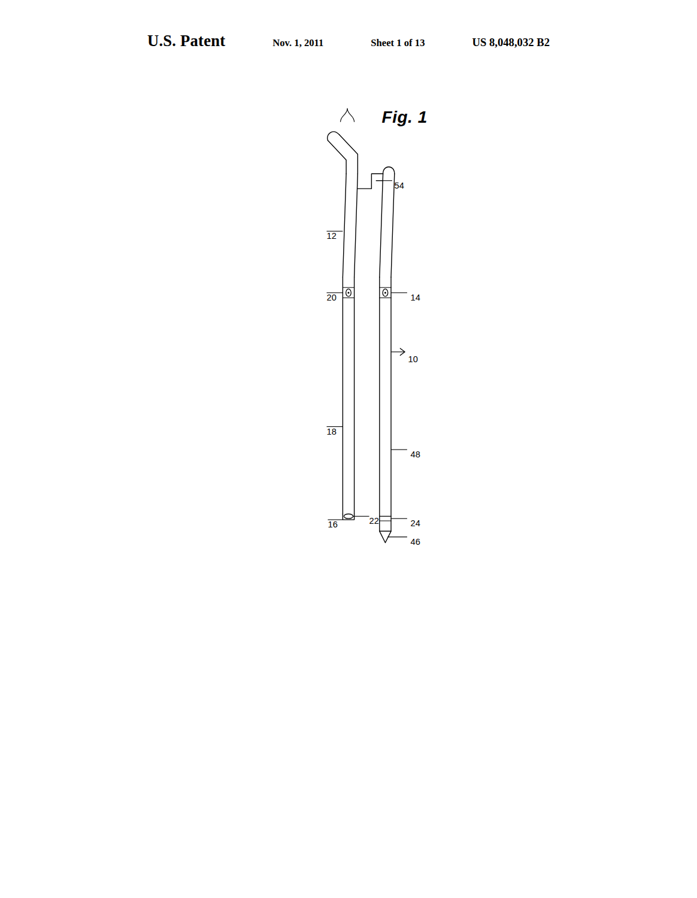U.S. Patent
Nov. 1, 2011
Sheet 1 of 13
US 8,048,032 B2
Fig. 1
46
24
22
16
48
18
14
20
12
54
10